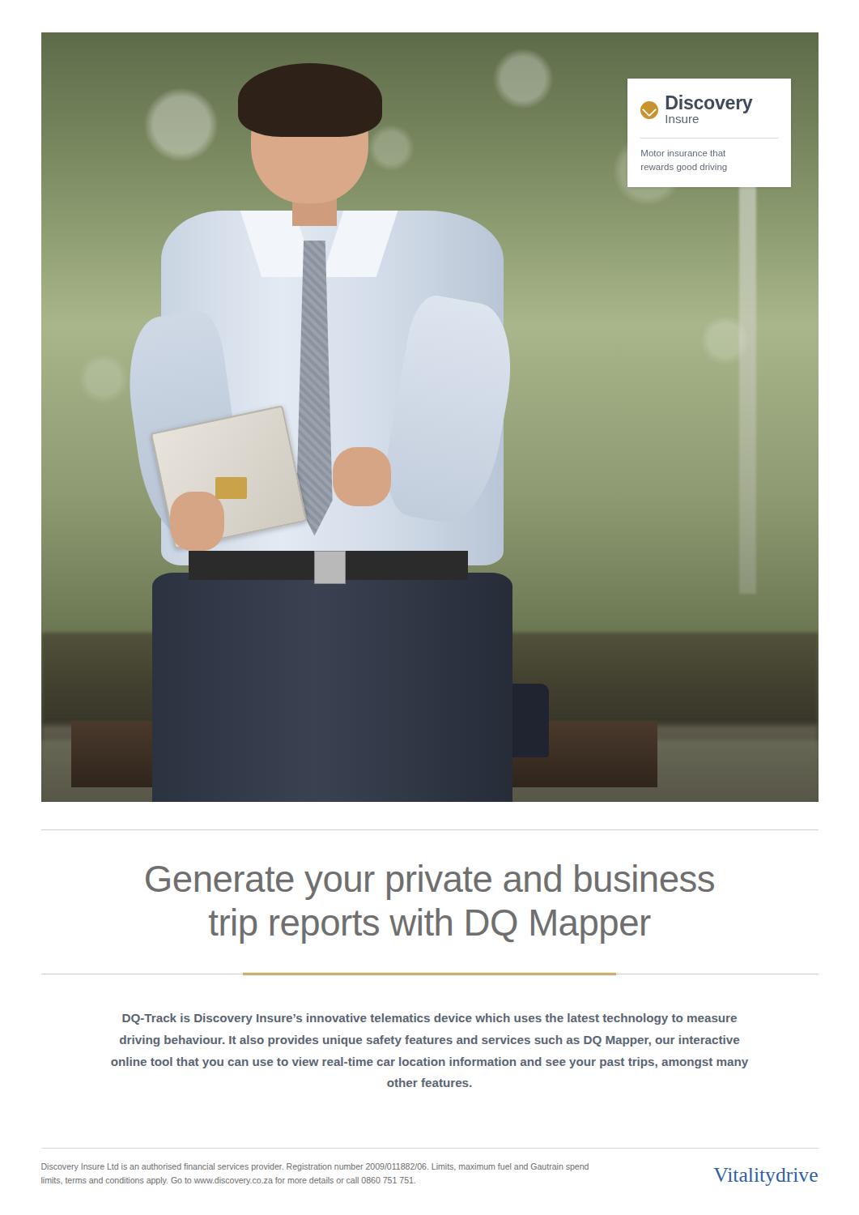Discovery
Insure
Motor insurance that
rewards good driving
Generate your private and business trip reports with DQ Mapper
DQ-Track is Discovery Insure’s innovative telematics device which uses the latest technology to measure driving behaviour. It also provides unique safety features and services such as DQ Mapper, our interactive online tool that you can use to view real-time car location information and see your past trips, amongst many other features.
Discovery Insure Ltd is an authorised financial services provider. Registration number 2009/011882/06. Limits, maximum fuel and Gautrain spend limits, terms and conditions apply. Go to www.discovery.co.za for more details or call 0860 751 751.
Vitalitydrive